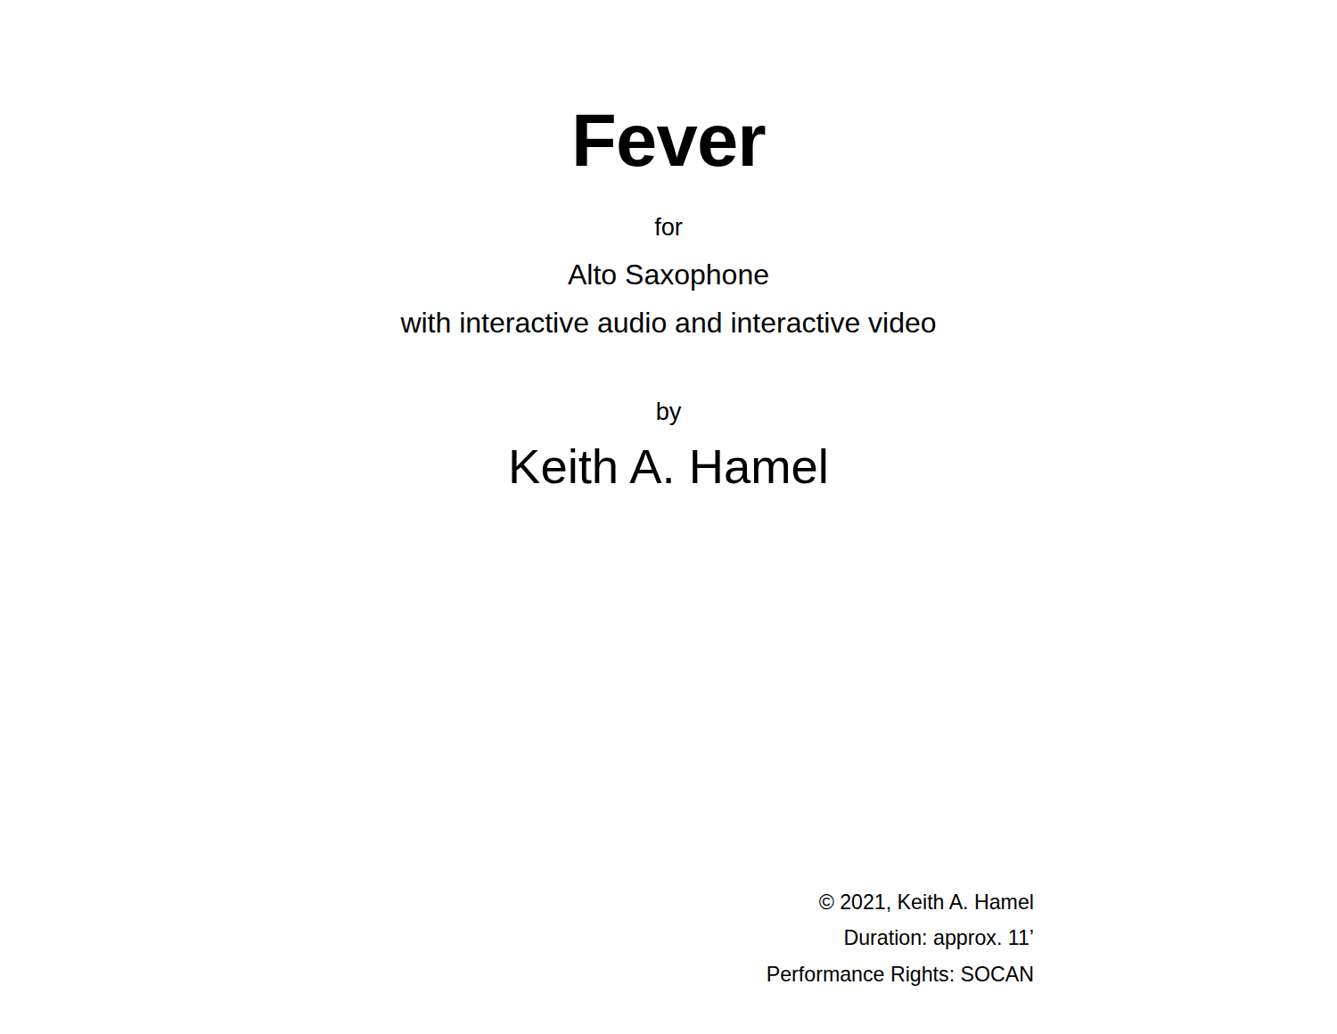Fever
for
Alto Saxophone
with interactive audio and interactive video
by
Keith A. Hamel
© 2021, Keith A. Hamel
Duration: approx. 11’
Performance Rights: SOCAN